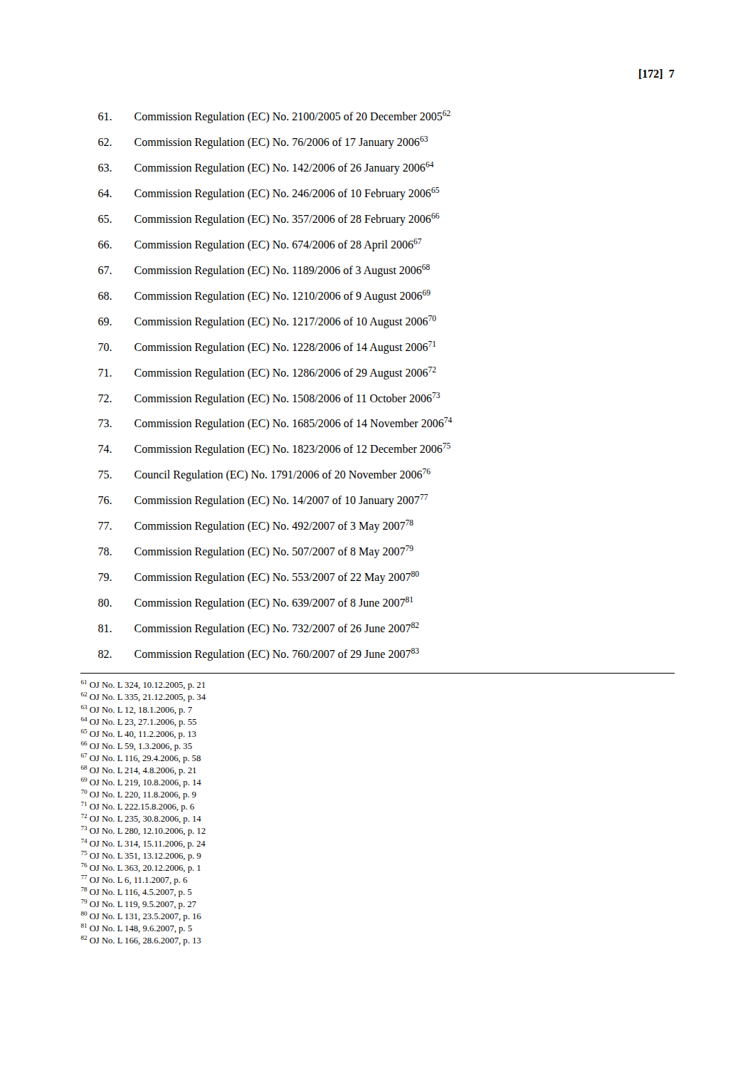[172] 7
61. Commission Regulation (EC) No. 2100/2005 of 20 December 200562
62. Commission Regulation (EC) No. 76/2006 of 17 January 200663
63. Commission Regulation (EC) No. 142/2006 of 26 January 200664
64. Commission Regulation (EC) No. 246/2006 of 10 February 200665
65. Commission Regulation (EC) No. 357/2006 of 28 February 200666
66. Commission Regulation (EC) No. 674/2006 of 28 April 200667
67. Commission Regulation (EC) No. 1189/2006 of 3 August 200668
68. Commission Regulation (EC) No. 1210/2006 of 9 August 200669
69. Commission Regulation (EC) No. 1217/2006 of 10 August 200670
70. Commission Regulation (EC) No. 1228/2006 of 14 August 200671
71. Commission Regulation (EC) No. 1286/2006 of 29 August 200672
72. Commission Regulation (EC) No. 1508/2006 of 11 October 200673
73. Commission Regulation (EC) No. 1685/2006 of 14 November 200674
74. Commission Regulation (EC) No. 1823/2006 of 12 December 200675
75. Council Regulation (EC) No. 1791/2006 of 20 November 200676
76. Commission Regulation (EC) No. 14/2007 of 10 January 200777
77. Commission Regulation (EC) No. 492/2007 of 3 May 200778
78. Commission Regulation (EC) No. 507/2007 of 8 May 200779
79. Commission Regulation (EC) No. 553/2007 of 22 May 200780
80. Commission Regulation (EC) No. 639/2007 of 8 June 200781
81. Commission Regulation (EC) No. 732/2007 of 26 June 200782
82. Commission Regulation (EC) No. 760/2007 of 29 June 200783
61 OJ No. L 324, 10.12.2005, p. 21
62 OJ No. L 335, 21.12.2005, p. 34
63 OJ No. L 12, 18.1.2006, p. 7
64 OJ No. L 23, 27.1.2006, p. 55
65 OJ No. L 40, 11.2.2006, p. 13
66 OJ No. L 59, 1.3.2006, p. 35
67 OJ No. L 116, 29.4.2006, p. 58
68 OJ No. L 214, 4.8.2006, p. 21
69 OJ No. L 219, 10.8.2006, p. 14
70 OJ No. L 220, 11.8.2006, p. 9
71 OJ No. L 222.15.8.2006, p. 6
72 OJ No. L 235, 30.8.2006, p. 14
73 OJ No. L 280, 12.10.2006, p. 12
74 OJ No. L 314, 15.11.2006, p. 24
75 OJ No. L 351, 13.12.2006, p. 9
76 OJ No. L 363, 20.12.2006, p. 1
77 OJ No. L 6, 11.1.2007, p. 6
78 OJ No. L 116, 4.5.2007, p. 5
79 OJ No. L 119, 9.5.2007, p. 27
80 OJ No. L 131, 23.5.2007, p. 16
81 OJ No. L 148, 9.6.2007, p. 5
82 OJ No. L 166, 28.6.2007, p. 13